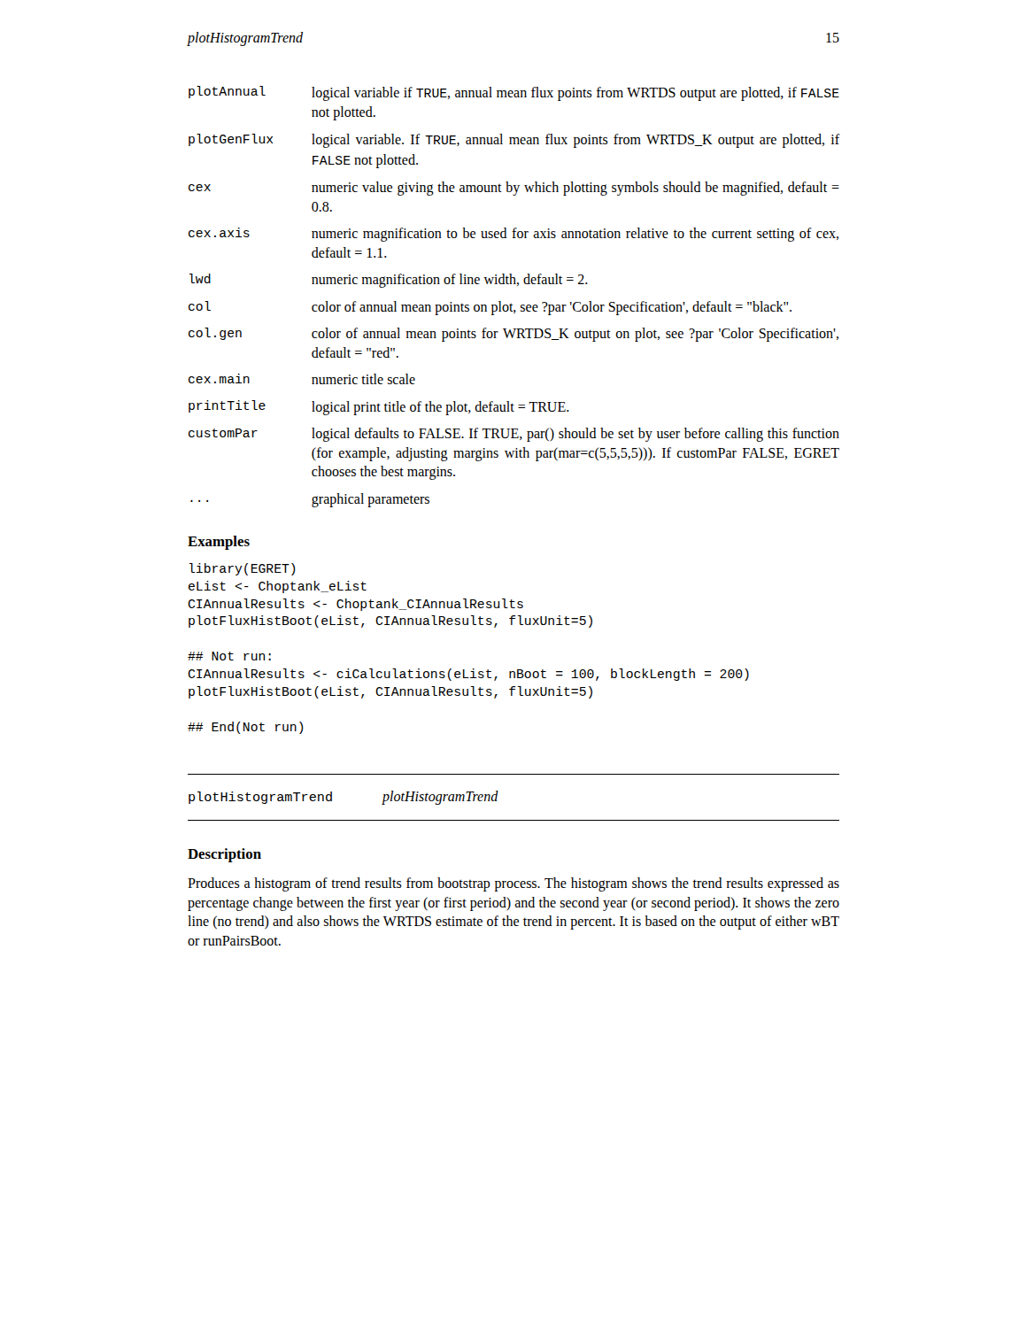plotHistogramTrend 15
plotAnnual
logical variable if TRUE, annual mean flux points from WRTDS output are plotted, if FALSE not plotted.
plotGenFlux
logical variable. If TRUE, annual mean flux points from WRTDS_K output are plotted, if FALSE not plotted.
cex
numeric value giving the amount by which plotting symbols should be magnified, default = 0.8.
cex.axis
numeric magnification to be used for axis annotation relative to the current setting of cex, default = 1.1.
lwd
numeric magnification of line width, default = 2.
col
color of annual mean points on plot, see ?par 'Color Specification', default = "black".
col.gen
color of annual mean points for WRTDS_K output on plot, see ?par 'Color Specification', default = "red".
cex.main
numeric title scale
printTitle
logical print title of the plot, default = TRUE.
customPar
logical defaults to FALSE. If TRUE, par() should be set by user before calling this function (for example, adjusting margins with par(mar=c(5,5,5,5))). If customPar FALSE, EGRET chooses the best margins.
...
graphical parameters
Examples
library(EGRET)
eList <- Choptank_eList
CIAnnualResults <- Choptank_CIAnnualResults
plotFluxHistBoot(eList, CIAnnualResults, fluxUnit=5)

## Not run:
CIAnnualResults <- ciCalculations(eList, nBoot = 100, blockLength = 200)
plotFluxHistBoot(eList, CIAnnualResults, fluxUnit=5)

## End(Not run)
plotHistogramTrend plotHistogramTrend
Description
Produces a histogram of trend results from bootstrap process. The histogram shows the trend results expressed as percentage change between the first year (or first period) and the second year (or second period). It shows the zero line (no trend) and also shows the WRTDS estimate of the trend in percent. It is based on the output of either wBT or runPairsBoot.